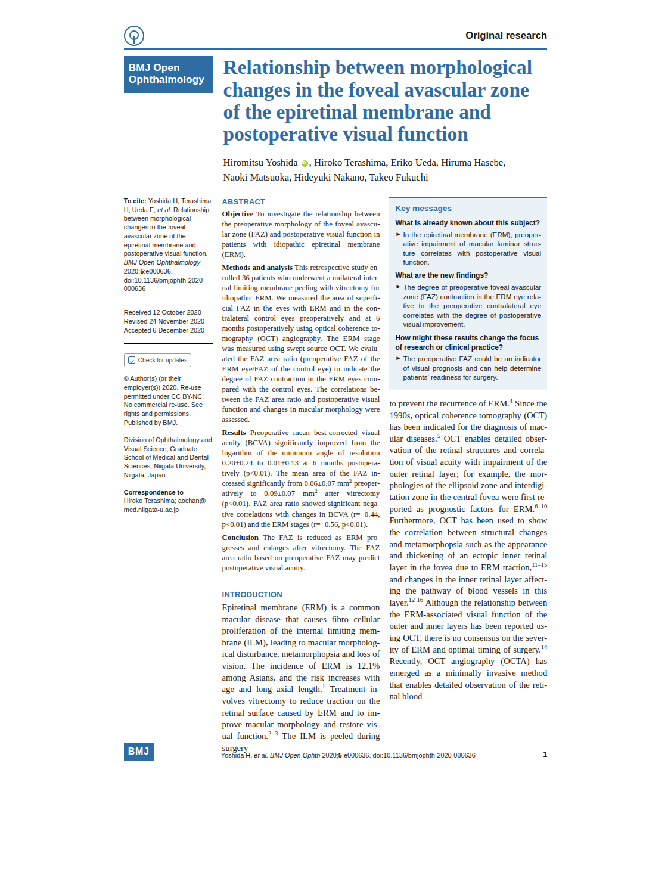Original research
BMJ Open
Ophthalmology
Relationship between morphological changes in the foveal avascular zone of the epiretinal membrane and postoperative visual function
Hiromitsu Yoshida , Hiroko Terashima, Eriko Ueda, Hiruma Hasebe,
Naoki Matsuoka, Hideyuki Nakano, Takeo Fukuchi
To cite: Yoshida H, Terashima H, Ueda E, et al. Relationship between morphological changes in the foveal avascular zone of the epiretinal membrane and postoperative visual function. BMJ Open Ophthalmology 2020;5:e000636. doi:10.1136/bmjophth-2020-000636
Received 12 October 2020
Revised 24 November 2020
Accepted 6 December 2020
Check for updates
© Author(s) (or their employer(s)) 2020. Re-use permitted under CC BY-NC. No commercial re-use. See rights and permissions. Published by BMJ.
Division of Ophthalmology and Visual Science, Graduate School of Medical and Dental Sciences, Niigata University, Niigata, Japan
Correspondence to
Hiroko Terashima; aochan@med.niigata-u.ac.jp
Abstract
Objective To investigate the relationship between the preoperative morphology of the foveal avascular zone (FAZ) and postoperative visual function in patients with idiopathic epiretinal membrane (ERM).
Methods and analysis This retrospective study enrolled 36 patients who underwent a unilateral internal limiting membrane peeling with vitrectomy for idiopathic ERM. We measured the area of superficial FAZ in the eyes with ERM and in the contralateral control eyes preoperatively and at 6 months postoperatively using optical coherence tomography (OCT) angiography. The ERM stage was measured using swept-source OCT. We evaluated the FAZ area ratio (preoperative FAZ of the ERM eye/FAZ of the control eye) to indicate the degree of FAZ contraction in the ERM eyes compared with the control eyes. The correlations between the FAZ area ratio and postoperative visual function and changes in macular morphology were assessed.
Results Preoperative mean best-corrected visual acuity (BCVA) significantly improved from the logarithm of the minimum angle of resolution 0.20±0.24 to 0.01±0.13 at 6 months postoperatively (p<0.01). The mean area of the FAZ increased significantly from 0.06±0.07 mm2 preoperatively to 0.09±0.07 mm2 after vitrectomy (p<0.01). FAZ area ratio showed significant negative correlations with changes in BCVA (r=−0.44, p<0.01) and the ERM stages (r=−0.56, p<0.01).
Conclusion The FAZ is reduced as ERM progresses and enlarges after vitrectomy. The FAZ area ratio based on preoperative FAZ may predict postoperative visual acuity.
Introduction
Epiretinal membrane (ERM) is a common macular disease that causes fibro cellular proliferation of the internal limiting membrane (ILM), leading to macular morphological disturbance, metamorphopsia and loss of vision. The incidence of ERM is 12.1% among Asians, and the risk increases with age and long axial length.1 Treatment involves vitrectomy to reduce traction on the retinal surface caused by ERM and to improve macular morphology and restore visual function.2 3 The ILM is peeled during surgery
Key messages
What is already known about this subject?
In the epiretinal membrane (ERM), preoperative impairment of macular laminar structure correlates with postoperative visual function.
What are the new findings?
The degree of preoperative foveal avascular zone (FAZ) contraction in the ERM eye relative to the preoperative contralateral eye correlates with the degree of postoperative visual improvement.
How might these results change the focus of research or clinical practice?
The preoperative FAZ could be an indicator of visual prognosis and can help determine patients' readiness for surgery.
to prevent the recurrence of ERM.4 Since the 1990s, optical coherence tomography (OCT) has been indicated for the diagnosis of macular diseases.5 OCT enables detailed observation of the retinal structures and correlation of visual acuity with impairment of the outer retinal layer; for example, the morphologies of the ellipsoid zone and interdigitation zone in the central fovea were first reported as prognostic factors for ERM.6–10 Furthermore, OCT has been used to show the correlation between structural changes and metamorphopsia such as the appearance and thickening of an ectopic inner retinal layer in the fovea due to ERM traction,11–15 and changes in the inner retinal layer affecting the pathway of blood vessels in this layer.12 16 Although the relationship between the ERM-associated visual function of the outer and inner layers has been reported using OCT, there is no consensus on the severity of ERM and optimal timing of surgery.14 Recently, OCT angiography (OCTA) has emerged as a minimally invasive method that enables detailed observation of the retinal blood
BMJ
Yoshida H, et al. BMJ Open Ophth 2020;5:e000636. doi:10.1136/bmjophth-2020-000636
1